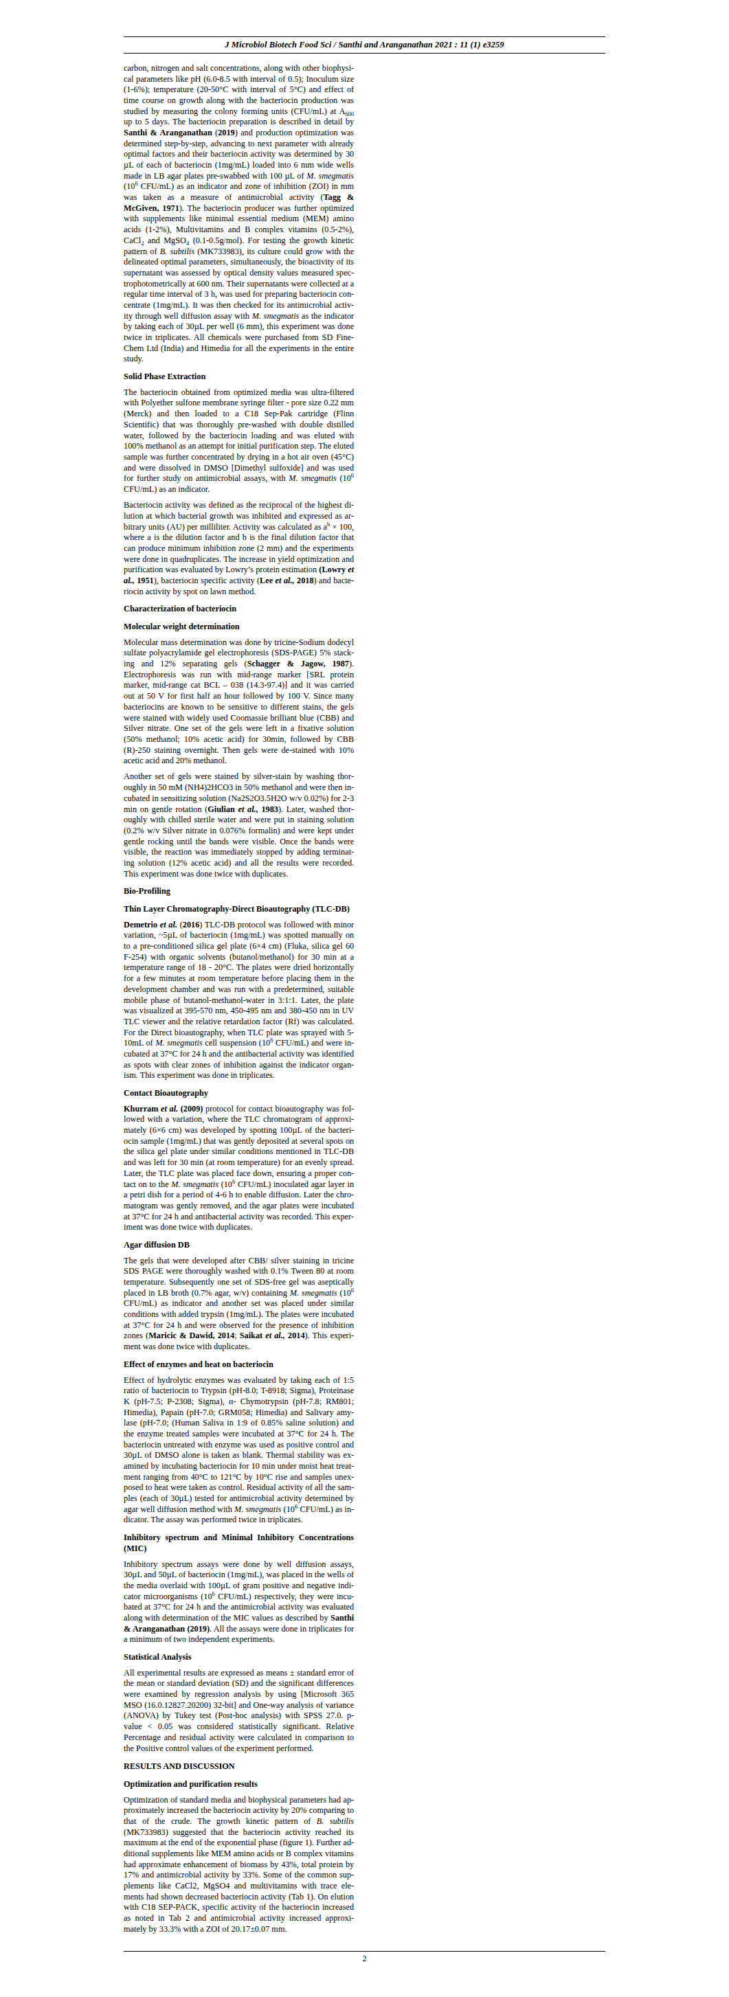J Microbiol Biotech Food Sci / Santhi and Aranganathan 2021 : 11 (1) e3259
carbon, nitrogen and salt concentrations, along with other biophysical parameters like pH (6.0-8.5 with interval of 0.5); Inoculum size (1-6%); temperature (20-50°C with interval of 5°C) and effect of time course on growth along with the bacteriocin production was studied by measuring the colony forming units (CFU/mL) at A600 up to 5 days. The bacteriocin preparation is described in detail by Santhi & Aranganathan (2019) and production optimization was determined step-by-step, advancing to next parameter with already optimal factors and their bacteriocin activity was determined by 30 µL of each of bacteriocin (1mg/mL) loaded into 6 mm wide wells made in LB agar plates pre-swabbed with 100 µL of M. smegmatis (106 CFU/mL) as an indicator and zone of inhibition (ZOI) in mm was taken as a measure of antimicrobial activity (Tagg & McGiven, 1971). The bacteriocin producer was further optimized with supplements like minimal essential medium (MEM) amino acids (1-2%), Multivitamins and B complex vitamins (0.5-2%), CaCl2 and MgSO4 (0.1-0.5g/mol). For testing the growth kinetic pattern of B. subtilis (MK733983), its culture could grow with the delineated optimal parameters, simultaneously, the bioactivity of its supernatant was assessed by optical density values measured spectrophotometrically at 600 nm. Their supernatants were collected at a regular time interval of 3 h, was used for preparing bacteriocin concentrate (1mg/mL). It was then checked for its antimicrobial activity through well diffusion assay with M. smegmatis as the indicator by taking each of 30µL per well (6 mm), this experiment was done twice in triplicates. All chemicals were purchased from SD Fine-Chem Ltd (India) and Himedia for all the experiments in the entire study.
Solid Phase Extraction
The bacteriocin obtained from optimized media was ultra-filtered with Polyether sulfone membrane syringe filter - pore size 0.22 mm (Merck) and then loaded to a C18 Sep-Pak cartridge (Flinn Scientific) that was thoroughly pre-washed with double distilled water, followed by the bacteriocin loading and was eluted with 100% methanol as an attempt for initial purification step. The eluted sample was further concentrated by drying in a hot air oven (45°C) and were dissolved in DMSO [Dimethyl sulfoxide] and was used for further study on antimicrobial assays, with M. smegmatis (106 CFU/mL) as an indicator.
Bacteriocin activity was defined as the reciprocal of the highest dilution at which bacterial growth was inhibited and expressed as arbitrary units (AU) per milliliter. Activity was calculated as ab × 100, where a is the dilution factor and b is the final dilution factor that can produce minimum inhibition zone (2 mm) and the experiments were done in quadruplicates. The increase in yield optimization and purification was evaluated by Lowry’s protein estimation (Lowry et al., 1951), bacteriocin specific activity (Lee et al., 2018) and bacteriocin activity by spot on lawn method.
Characterization of bacteriocin
Molecular weight determination
Molecular mass determination was done by tricine-Sodium dodecyl sulfate polyacrylamide gel electrophoresis (SDS-PAGE) 5% stacking and 12% separating gels (Schagger & Jagow, 1987). Electrophoresis was run with mid-range marker [SRL protein marker, mid-range cat BCL – 038 (14.3-97.4)] and it was carried out at 50 V for first half an hour followed by 100 V. Since many bacteriocins are known to be sensitive to different stains, the gels were stained with widely used Coomassie brilliant blue (CBB) and Silver nitrate. One set of the gels were left in a fixative solution (50% methanol; 10% acetic acid) for 30min, followed by CBB (R)-250 staining overnight. Then gels were de-stained with 10% acetic acid and 20% methanol.
Another set of gels were stained by silver-stain by washing thoroughly in 50 mM (NH4)2HCO3 in 50% methanol and were then incubated in sensitizing solution (Na2S2O3.5H2O w/v 0.02%) for 2-3 min on gentle rotation (Giulian et al., 1983). Later, washed thoroughly with chilled sterile water and were put in staining solution (0.2% w/v Silver nitrate in 0.076% formalin) and were kept under gentle rocking until the bands were visible. Once the bands were visible, the reaction was immediately stopped by adding terminating solution (12% acetic acid) and all the results were recorded. This experiment was done twice with duplicates.
Bio-Profiling
Thin Layer Chromatography-Direct Bioautography (TLC-DB)
Demetrio et al. (2016) TLC-DB protocol was followed with minor variation, ~5µL of bacteriocin (1mg/mL) was spotted manually on to a pre-conditioned silica gel plate (6×4 cm) (Fluka, silica gel 60 F-254) with organic solvents (butanol/methanol) for 30 min at a temperature range of 18 - 20°C. The plates were dried horizontally for a few minutes at room temperature before placing them in the development chamber and was run with a predetermined, suitable mobile phase of butanol-methanol-water in 3:1:1. Later, the plate was visualized at 395-570 nm, 450-495 nm and 380-450 nm in UV TLC viewer and the relative retardation factor (Rf) was calculated. For the Direct bioautography, when TLC plate was sprayed with 5-10mL of M. smegmatis cell suspension (106 CFU/mL) and were incubated at 37°C for 24 h and the antibacterial activity was identified as spots with clear zones of inhibition against the indicator organism. This experiment was done in triplicates.
Contact Bioautography
Khurram et al. (2009) protocol for contact bioautography was followed with a variation, where the TLC chromatogram of approximately (6×6 cm) was developed by spotting 100µL of the bacteriocin sample (1mg/mL) that was gently deposited at several spots on the silica gel plate under similar conditions mentioned in TLC-DB and was left for 30 min (at room temperature) for an evenly spread. Later, the TLC plate was placed face down, ensuring a proper contact on to the M. smegmatis (106 CFU/mL) inoculated agar layer in a petri dish for a period of 4-6 h to enable diffusion. Later the chromatogram was gently removed, and the agar plates were incubated at 37°C for 24 h and antibacterial activity was recorded. This experiment was done twice with duplicates.
Agar diffusion DB
The gels that were developed after CBB/ silver staining in tricine SDS PAGE were thoroughly washed with 0.1% Tween 80 at room temperature. Subsequently one set of SDS-free gel was aseptically placed in LB broth (0.7% agar, w/v) containing M. smegmatis (106 CFU/mL) as indicator and another set was placed under similar conditions with added trypsin (1mg/mL). The plates were incubated at 37°C for 24 h and were observed for the presence of inhibition zones (Maricic & Dawid, 2014; Saikat et al., 2014). This experiment was done twice with duplicates.
Effect of enzymes and heat on bacteriocin
Effect of hydrolytic enzymes was evaluated by taking each of 1:5 ratio of bacteriocin to Trypsin (pH-8.0; T-8918; Sigma), Proteinase K (pH-7.5; P-2308; Sigma), α- Chymotrypsin (pH-7.8; RM801; Himedia), Papain (pH-7.0; GRM058; Himedia) and Salivary amylase (pH-7.0; (Human Saliva in 1:9 of 0.85% saline solution) and the enzyme treated samples were incubated at 37°C for 24 h. The bacteriocin untreated with enzyme was used as positive control and 30µL of DMSO alone is taken as blank. Thermal stability was examined by incubating bacteriocin for 10 min under moist heat treatment ranging from 40°C to 121°C by 10°C rise and samples unexposed to heat were taken as control. Residual activity of all the samples (each of 30µL) tested for antimicrobial activity determined by agar well diffusion method with M. smegmatis (106 CFU/mL) as indicator. The assay was performed twice in triplicates.
Inhibitory spectrum and Minimal Inhibitory Concentrations (MIC)
Inhibitory spectrum assays were done by well diffusion assays, 30µL and 50µL of bacteriocin (1mg/mL), was placed in the wells of the media overlaid with 100µL of gram positive and negative indicator microorganisms (106 CFU/mL) respectively, they were incubated at 37°C for 24 h and the antimicrobial activity was evaluated along with determination of the MIC values as described by Santhi & Aranganathan (2019). All the assays were done in triplicates for a minimum of two independent experiments.
Statistical Analysis
All experimental results are expressed as means ± standard error of the mean or standard deviation (SD) and the significant differences were examined by regression analysis by using [Microsoft 365 MSO (16.0.12827.20200) 32-bit] and One-way analysis of variance (ANOVA) by Tukey test (Post-hoc analysis) with SPSS 27.0. p-value < 0.05 was considered statistically significant. Relative Percentage and residual activity were calculated in comparison to the Positive control values of the experiment performed.
RESULTS AND DISCUSSION
Optimization and purification results
Optimization of standard media and biophysical parameters had approximately increased the bacteriocin activity by 20% comparing to that of the crude. The growth kinetic pattern of B. subtilis (MK733983) suggested that the bacteriocin activity reached its maximum at the end of the exponential phase (figure 1). Further additional supplements like MEM amino acids or B complex vitamins had approximate enhancement of biomass by 43%, total protein by 17% and antimicrobial activity by 33%. Some of the common supplements like CaCl2, MgSO4 and multivitamins with trace elements had shown decreased bacteriocin activity (Tab 1). On elution with C18 SEP-PACK, specific activity of the bacteriocin increased as noted in Tab 2 and antimicrobial activity increased approximately by 33.3% with a ZOI of 20.17±0.07 mm.
2